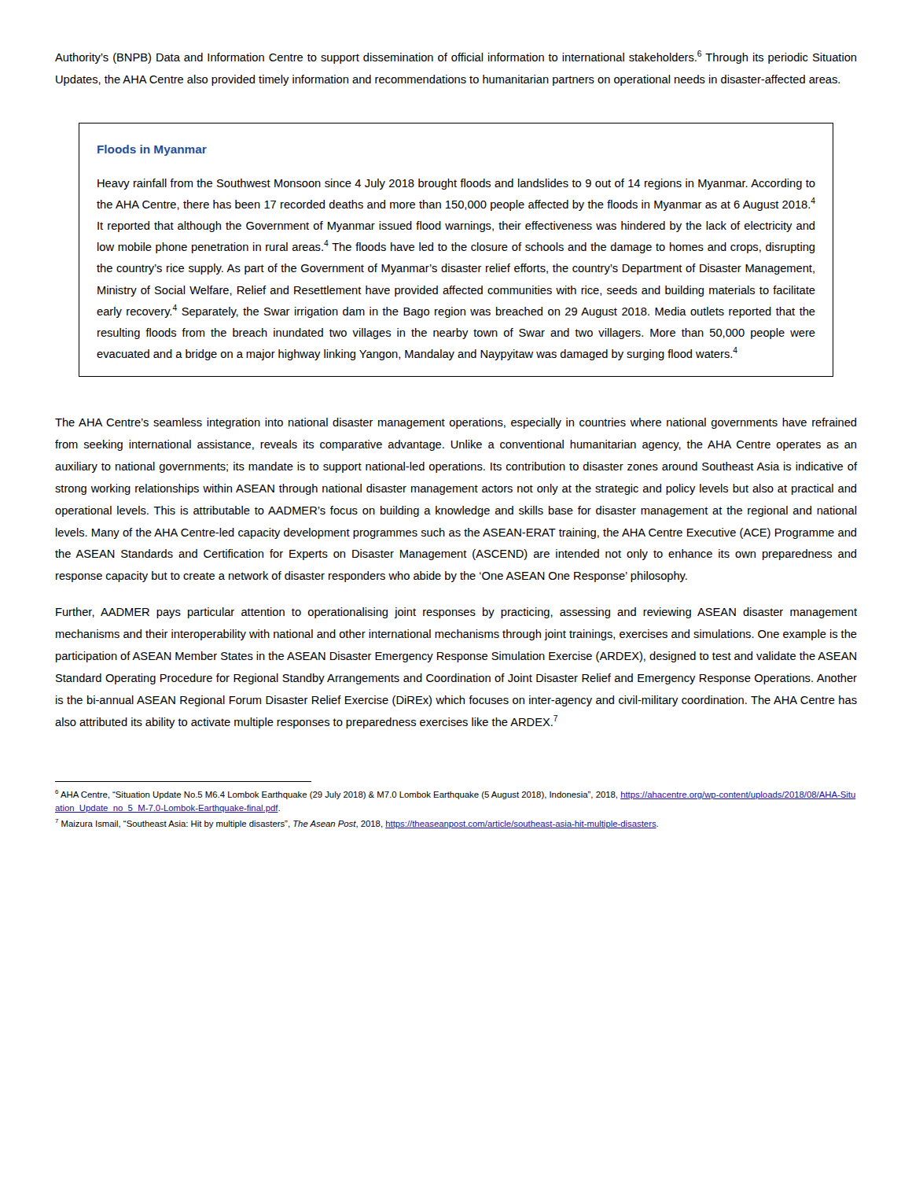Authority’s (BNPB) Data and Information Centre to support dissemination of official information to international stakeholders.6 Through its periodic Situation Updates, the AHA Centre also provided timely information and recommendations to humanitarian partners on operational needs in disaster-affected areas.
Floods in Myanmar
Heavy rainfall from the Southwest Monsoon since 4 July 2018 brought floods and landslides to 9 out of 14 regions in Myanmar. According to the AHA Centre, there has been 17 recorded deaths and more than 150,000 people affected by the floods in Myanmar as at 6 August 2018.4 It reported that although the Government of Myanmar issued flood warnings, their effectiveness was hindered by the lack of electricity and low mobile phone penetration in rural areas.4 The floods have led to the closure of schools and the damage to homes and crops, disrupting the country’s rice supply. As part of the Government of Myanmar’s disaster relief efforts, the country’s Department of Disaster Management, Ministry of Social Welfare, Relief and Resettlement have provided affected communities with rice, seeds and building materials to facilitate early recovery.4 Separately, the Swar irrigation dam in the Bago region was breached on 29 August 2018. Media outlets reported that the resulting floods from the breach inundated two villages in the nearby town of Swar and two villagers. More than 50,000 people were evacuated and a bridge on a major highway linking Yangon, Mandalay and Naypyitaw was damaged by surging flood waters.4
The AHA Centre’s seamless integration into national disaster management operations, especially in countries where national governments have refrained from seeking international assistance, reveals its comparative advantage. Unlike a conventional humanitarian agency, the AHA Centre operates as an auxiliary to national governments; its mandate is to support national-led operations. Its contribution to disaster zones around Southeast Asia is indicative of strong working relationships within ASEAN through national disaster management actors not only at the strategic and policy levels but also at practical and operational levels. This is attributable to AADMER’s focus on building a knowledge and skills base for disaster management at the regional and national levels. Many of the AHA Centre-led capacity development programmes such as the ASEAN-ERAT training, the AHA Centre Executive (ACE) Programme and the ASEAN Standards and Certification for Experts on Disaster Management (ASCEND) are intended not only to enhance its own preparedness and response capacity but to create a network of disaster responders who abide by the ‘One ASEAN One Response’ philosophy.
Further, AADMER pays particular attention to operationalising joint responses by practicing, assessing and reviewing ASEAN disaster management mechanisms and their interoperability with national and other international mechanisms through joint trainings, exercises and simulations. One example is the participation of ASEAN Member States in the ASEAN Disaster Emergency Response Simulation Exercise (ARDEX), designed to test and validate the ASEAN Standard Operating Procedure for Regional Standby Arrangements and Coordination of Joint Disaster Relief and Emergency Response Operations. Another is the bi-annual ASEAN Regional Forum Disaster Relief Exercise (DiREx) which focuses on inter-agency and civil-military coordination. The AHA Centre has also attributed its ability to activate multiple responses to preparedness exercises like the ARDEX.7
6 AHA Centre, “Situation Update No.5 M6.4 Lombok Earthquake (29 July 2018) & M7.0 Lombok Earthquake (5 August 2018), Indonesia”, 2018, https://ahacentre.org/wp-content/uploads/2018/08/AHA-Situation_Update_no_5_M-7.0-Lombok-Earthquake-final.pdf.
7 Maizura Ismail, “Southeast Asia: Hit by multiple disasters”, The Asean Post, 2018, https://theaseanpost.com/article/southeast-asia-hit-multiple-disasters.